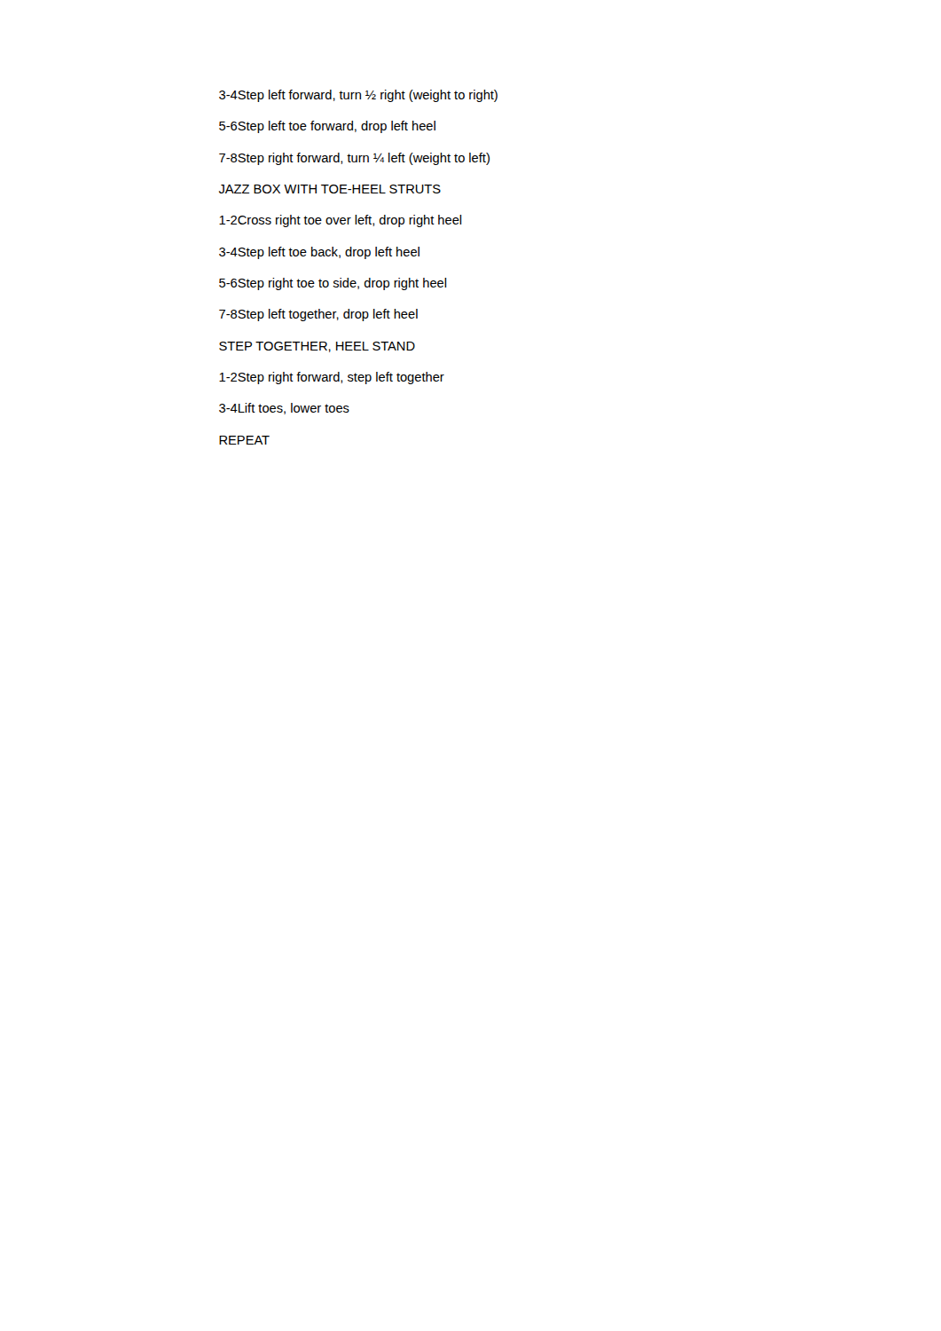3-4Step left forward, turn ½ right (weight to right)
5-6Step left toe forward, drop left heel
7-8Step right forward, turn ¼ left (weight to left)
JAZZ BOX WITH TOE-HEEL STRUTS
1-2Cross right toe over left, drop right heel
3-4Step left toe back, drop left heel
5-6Step right toe to side, drop right heel
7-8Step left together, drop left heel
STEP TOGETHER, HEEL STAND
1-2Step right forward, step left together
3-4Lift toes, lower toes
REPEAT